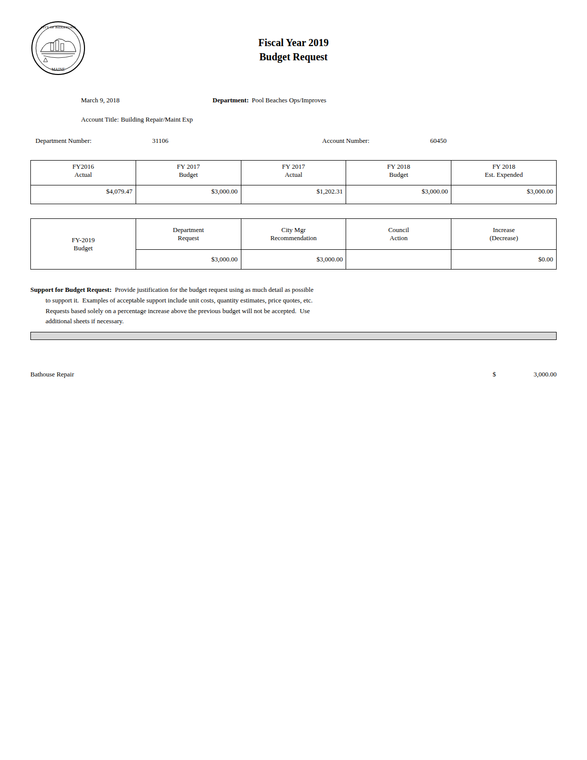CITY OF BIDDEFORD MAINE
Fiscal Year 2019
Budget Request
March 9, 2018
Department: Pool Beaches Ops/Improves
Account Title: Building Repair/Maint Exp
Department Number:31106
Account Number:60450
| FY2016 Actual | FY 2017 Budget | FY 2017 Actual | FY 2018 Budget | FY 2018 Est. Expended |
| --- | --- | --- | --- | --- |
| $4,079.47 | $3,000.00 | $1,202.31 | $3,000.00 | $3,000.00 |
| FY-2019 Budget | Department Request | City Mgr Recommendation | Council Action | Increase (Decrease) |
| --- | --- | --- | --- | --- |
| $3,000.00 | $3,000.00 | | $0.00 |
Support for Budget Request: Provide justification for the budget request using as much detail as possible
to support it. Examples of acceptable support include unit costs, quantity estimates, price quotes, etc.
Requests based solely on a percentage increase above the previous budget will not be accepted. Use
additional sheets if necessary.
Bathouse Repair
$
3,000.00